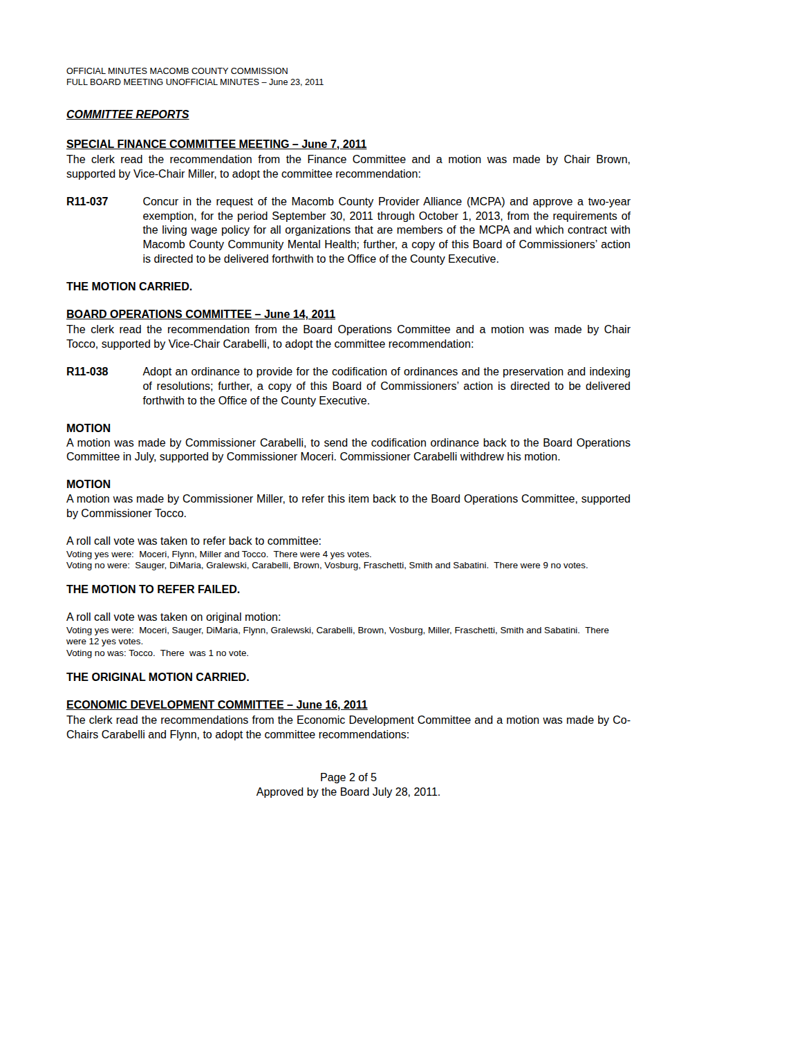OFFICIAL MINUTES MACOMB COUNTY COMMISSION
FULL BOARD MEETING UNOFFICIAL MINUTES – June 23, 2011
COMMITTEE REPORTS
SPECIAL FINANCE COMMITTEE MEETING – June 7, 2011
The clerk read the recommendation from the Finance Committee and a motion was made by Chair Brown, supported by Vice-Chair Miller, to adopt the committee recommendation:
R11-037
Concur in the request of the Macomb County Provider Alliance (MCPA) and approve a two-year exemption, for the period September 30, 2011 through October 1, 2013, from the requirements of the living wage policy for all organizations that are members of the MCPA and which contract with Macomb County Community Mental Health; further, a copy of this Board of Commissioners’ action is directed to be delivered forthwith to the Office of the County Executive.
THE MOTION CARRIED.
BOARD OPERATIONS COMMITTEE – June 14, 2011
The clerk read the recommendation from the Board Operations Committee and a motion was made by Chair Tocco, supported by Vice-Chair Carabelli, to adopt the committee recommendation:
R11-038
Adopt an ordinance to provide for the codification of ordinances and the preservation and indexing of resolutions; further, a copy of this Board of Commissioners’ action is directed to be delivered forthwith to the Office of the County Executive.
MOTION
A motion was made by Commissioner Carabelli, to send the codification ordinance back to the Board Operations Committee in July, supported by Commissioner Moceri. Commissioner Carabelli withdrew his motion.
MOTION
A motion was made by Commissioner Miller, to refer this item back to the Board Operations Committee, supported by Commissioner Tocco.
A roll call vote was taken to refer back to committee:
Voting yes were: Moceri, Flynn, Miller and Tocco. There were 4 yes votes.
Voting no were: Sauger, DiMaria, Gralewski, Carabelli, Brown, Vosburg, Fraschetti, Smith and Sabatini. There were 9 no votes.
THE MOTION TO REFER FAILED.
A roll call vote was taken on original motion:
Voting yes were: Moceri, Sauger, DiMaria, Flynn, Gralewski, Carabelli, Brown, Vosburg, Miller, Fraschetti, Smith and Sabatini. There were 12 yes votes.
Voting no was: Tocco. There was 1 no vote.
THE ORIGINAL MOTION CARRIED.
ECONOMIC DEVELOPMENT COMMITTEE – June 16, 2011
The clerk read the recommendations from the Economic Development Committee and a motion was made by Co-Chairs Carabelli and Flynn, to adopt the committee recommendations:
Page 2 of 5
Approved by the Board July 28, 2011.